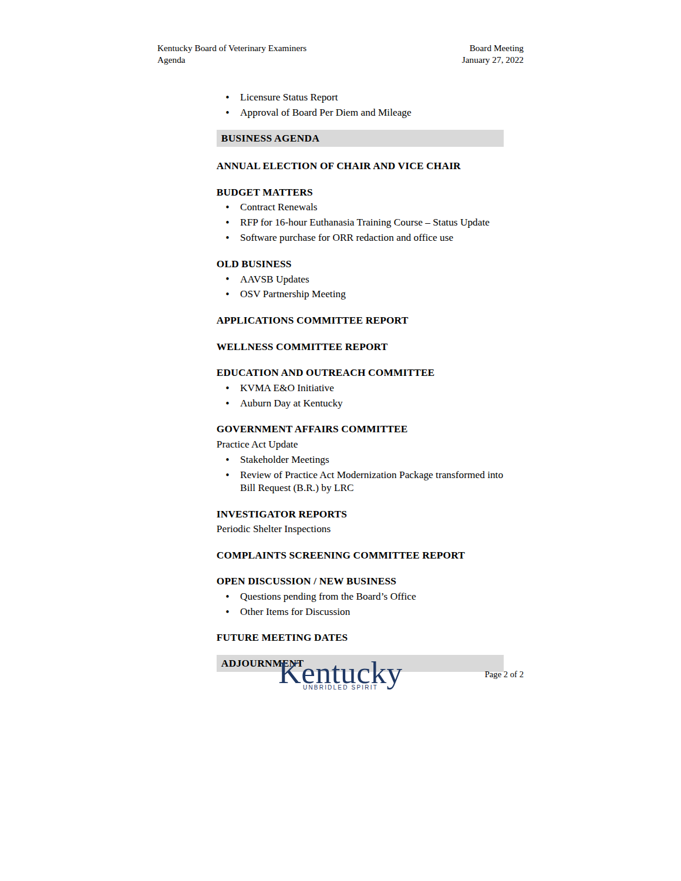| Kentucky Board of Veterinary Examiners | Board Meeting |
| Agenda | January 27, 2022 |
Licensure Status Report
Approval of Board Per Diem and Mileage
BUSINESS AGENDA
ANNUAL ELECTION OF CHAIR AND VICE CHAIR
BUDGET MATTERS
Contract Renewals
RFP for 16-hour Euthanasia Training Course – Status Update
Software purchase for ORR redaction and office use
OLD BUSINESS
AAVSB Updates
OSV Partnership Meeting
APPLICATIONS COMMITTEE REPORT
WELLNESS COMMITTEE REPORT
EDUCATION AND OUTREACH COMMITTEE
KVMA E&O Initiative
Auburn Day at Kentucky
GOVERNMENT AFFAIRS COMMITTEE
Practice Act Update
Stakeholder Meetings
Review of Practice Act Modernization Package transformed into Bill Request (B.R.) by LRC
INVESTIGATOR REPORTS
Periodic Shelter Inspections
COMPLAINTS SCREENING COMMITTEE REPORT
OPEN DISCUSSION / NEW BUSINESS
Questions pending from the Board’s Office
Other Items for Discussion
FUTURE MEETING DATES
ADJOURNMENT
Kentucky UNBRIDLED SPIRIT
Page 2 of 2